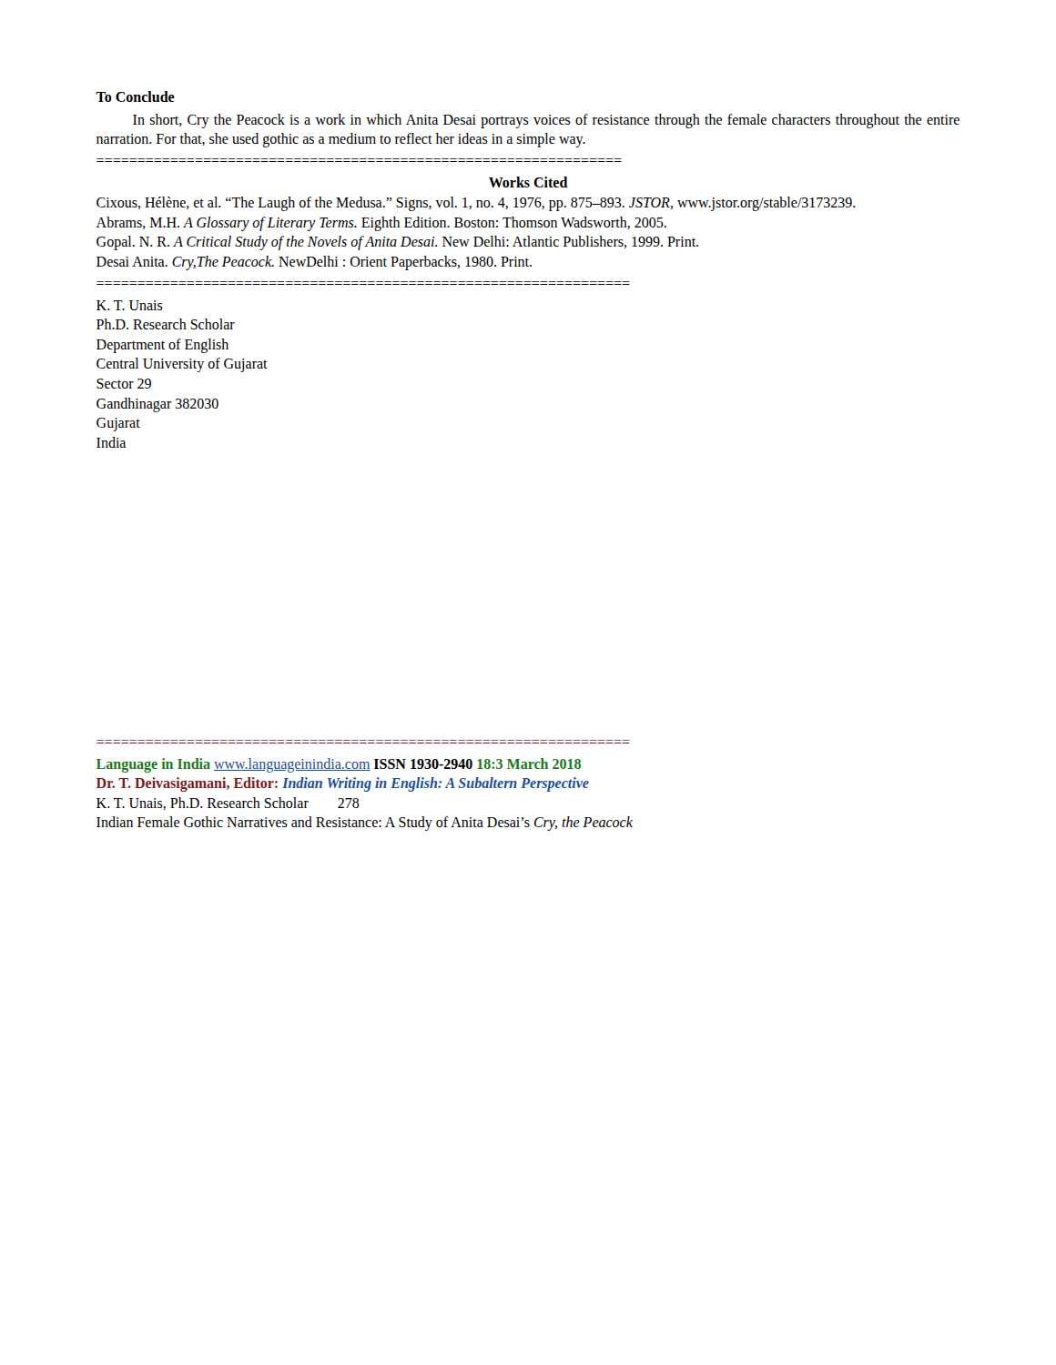To Conclude
In short, Cry the Peacock is a work in which Anita Desai portrays voices of resistance through the female characters throughout the entire narration. For that, she used gothic as a medium to reflect her ideas in a simple way.
================================================================
Works Cited
Cixous, Hélène, et al. “The Laugh of the Medusa.” Signs, vol. 1, no. 4, 1976, pp. 875–893. JSTOR, www.jstor.org/stable/3173239.
Abrams, M.H. A Glossary of Literary Terms. Eighth Edition. Boston: Thomson Wadsworth, 2005.
Gopal. N. R. A Critical Study of the Novels of Anita Desai. New Delhi: Atlantic Publishers, 1999. Print.
Desai Anita. Cry,The Peacock. NewDelhi : Orient Paperbacks, 1980. Print.
=================================================================
K. T. Unais
Ph.D. Research Scholar
Department of English
Central University of Gujarat
Sector 29
Gandhinagar 382030
Gujarat
India
=================================================================
Language in India www.languageinindia.com ISSN 1930-2940 18:3 March 2018
Dr. T. Deivasigamani, Editor: Indian Writing in English: A Subaltern Perspective
K. T. Unais, Ph.D. Research Scholar 278
Indian Female Gothic Narratives and Resistance: A Study of Anita Desai’s Cry, the Peacock